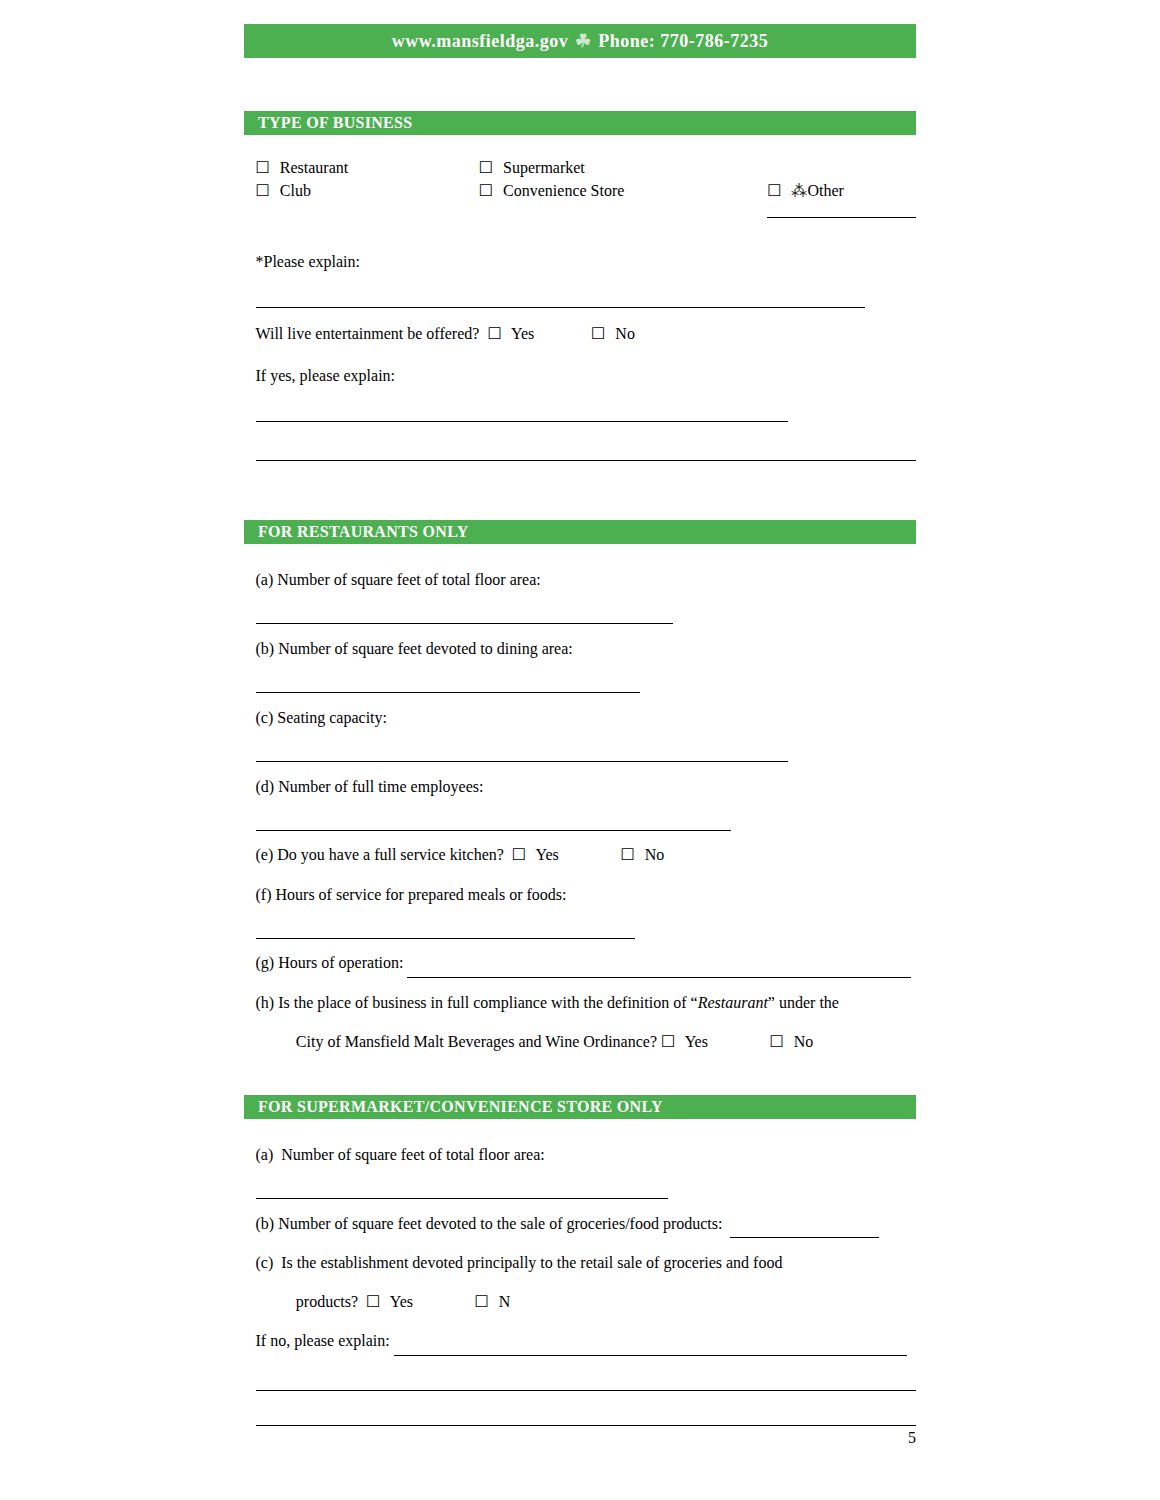www.mansfieldga.gov ☘ Phone: 770-786-7235
TYPE OF BUSINESS
| ☐ Restaurant | ☐ Supermarket | |
| ☐ Club | ☐ Convenience Store | ☐ ⁂Other |
*Please explain:
Will live entertainment be offered? ☐ Yes ☐ No
If yes, please explain:
FOR RESTAURANTS ONLY
(a) Number of square feet of total floor area:
(b) Number of square feet devoted to dining area:
(c) Seating capacity:
(d) Number of full time employees:
(e) Do you have a full service kitchen? ☐ Yes ☐ No
(f) Hours of service for prepared meals or foods:
(g) Hours of operation:
(h) Is the place of business in full compliance with the definition of “Restaurant” under the
City of Mansfield Malt Beverages and Wine Ordinance? ☐ Yes ☐ No
FOR SUPERMARKET/CONVENIENCE STORE ONLY
(a) Number of square feet of total floor area:
(b) Number of square feet devoted to the sale of groceries/food products:
(c) Is the establishment devoted principally to the retail sale of groceries and food
products? ☐ Yes ☐ N
If no, please explain:
5